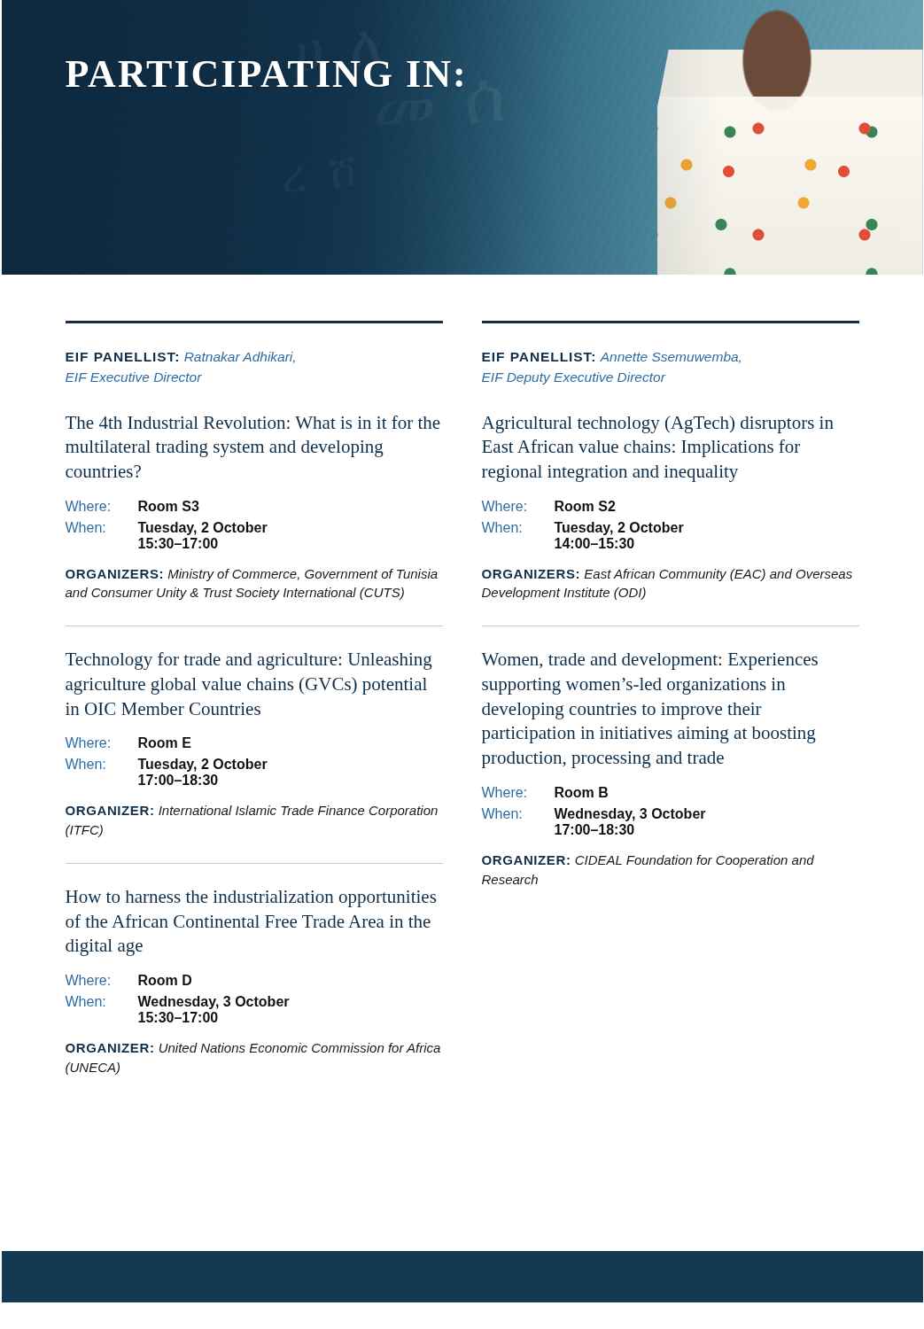ሀ ለ መ ሰ ረ ሸ
PARTICIPATING IN:
EIF PANELLIST: Ratnakar Adhikari,
EIF Executive Director
The 4th Industrial Revolution: What is in it for the multilateral trading system and developing countries?
Where:
Room S3
When:
Tuesday, 2 October15:30–17:00
Organizers: Ministry of Commerce, Government of Tunisia and Consumer Unity & Trust Society International (CUTS)
Technology for trade and agriculture: Unleashing agriculture global value chains (GVCs) potential in OIC Member Countries
Where:
Room E
When:
Tuesday, 2 October17:00–18:30
Organizer: International Islamic Trade Finance Corporation (ITFC)
How to harness the industrialization opportunities of the African Continental Free Trade Area in the digital age
Where:
Room D
When:
Wednesday, 3 October15:30–17:00
Organizer: United Nations Economic Commission for Africa (UNECA)
EIF PANELLIST: Annette Ssemuwemba,
EIF Deputy Executive Director
Agricultural technology (AgTech) disruptors in East African value chains: Implications for regional integration and inequality
Where:
Room S2
When:
Tuesday, 2 October14:00–15:30
Organizers: East African Community (EAC) and Overseas Development Institute (ODI)
Women, trade and development: Experiences supporting women’s-led organizations in developing countries to improve their participation in initiatives aiming at boosting production, processing and trade
Where:
Room B
When:
Wednesday, 3 October17:00–18:30
Organizer: CIDEAL Foundation for Cooperation and Research